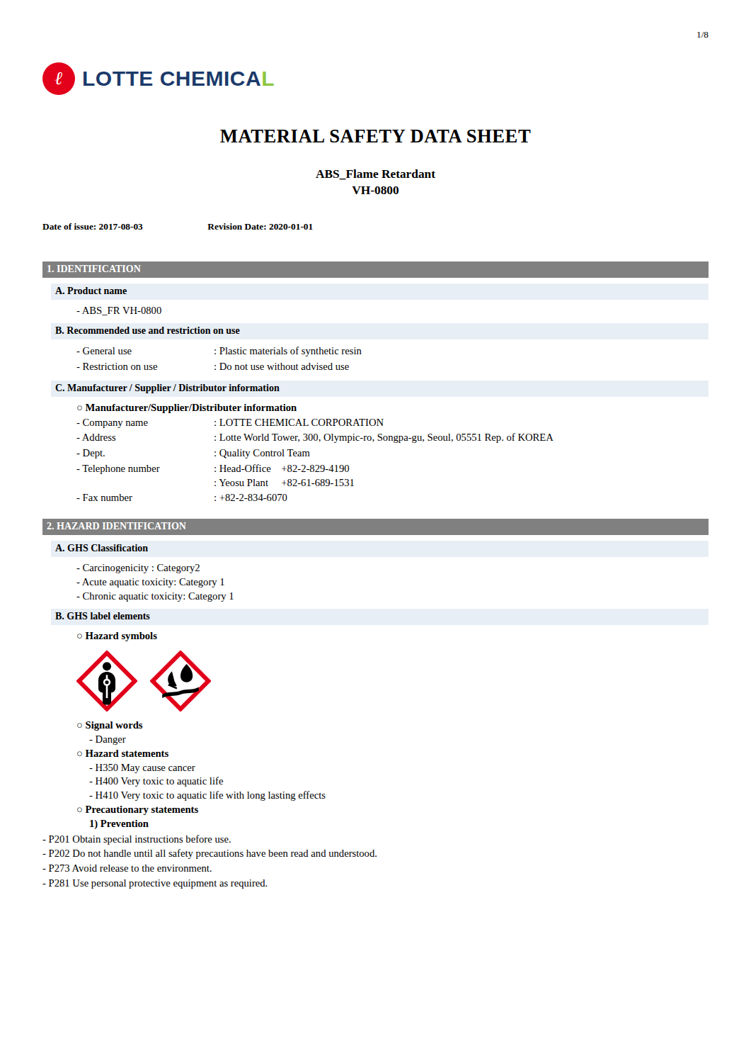1/8
ℓ LOTTE CHEMICAL
MATERIAL SAFETY DATA SHEET
ABS_Flame Retardant
VH-0800
Date of issue: 2017-08-03 Revision Date: 2020-01-01
1. IDENTIFICATION
A. Product name
- ABS_FR VH-0800
B. Recommended use and restriction on use
| - General use | : Plastic materials of synthetic resin |
| - Restriction on use | : Do not use without advised use |
C. Manufacturer / Supplier / Distributor information
○ Manufacturer/Supplier/Distributer information
| - Company name | : LOTTE CHEMICAL CORPORATION |
| - Address | : Lotte World Tower, 300, Olympic-ro, Songpa-gu, Seoul, 05551 Rep. of KOREA |
| - Dept. | : Quality Control Team |
| - Telephone number | : Head-Office +82-2-829-4190 : Yeosu Plant +82-61-689-1531 |
| - Fax number | : +82-2-834-6070 |
2. HAZARD IDENTIFICATION
A. GHS Classification
- Carcinogenicity : Category2
- Acute aquatic toxicity: Category 1
- Chronic aquatic toxicity: Category 1
B. GHS label elements
○ Hazard symbols
○ Signal words
- Danger
○ Hazard statements
- H350 May cause cancer
- H400 Very toxic to aquatic life
- H410 Very toxic to aquatic life with long lasting effects
○ Precautionary statements
1) Prevention
- P201 Obtain special instructions before use.
- P202 Do not handle until all safety precautions have been read and understood.
- P273 Avoid release to the environment.
- P281 Use personal protective equipment as required.